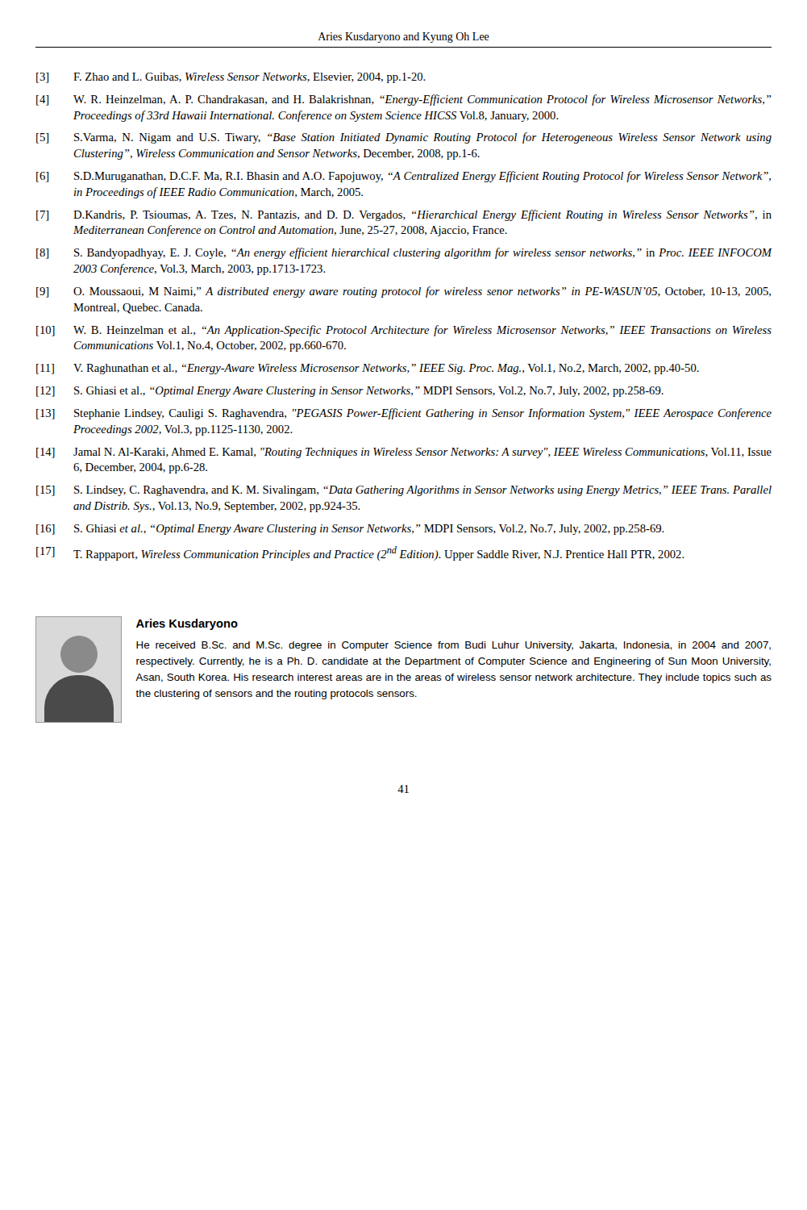Aries Kusdaryono and Kyung Oh Lee
[3] F. Zhao and L. Guibas, Wireless Sensor Networks, Elsevier, 2004, pp.1-20.
[4] W. R. Heinzelman, A. P. Chandrakasan, and H. Balakrishnan, “Energy-Efficient Communication Protocol for Wireless Microsensor Networks,” Proceedings of 33rd Hawaii International. Conference on System Science HICSS Vol.8, January, 2000.
[5] S.Varma, N. Nigam and U.S. Tiwary, “Base Station Initiated Dynamic Routing Protocol for Heterogeneous Wireless Sensor Network using Clustering”, Wireless Communication and Sensor Networks, December, 2008, pp.1-6.
[6] S.D.Muruganathan, D.C.F. Ma, R.I. Bhasin and A.O. Fapojuwoy, “A Centralized Energy Efficient Routing Protocol for Wireless Sensor Network”, in Proceedings of IEEE Radio Communication, March, 2005.
[7] D.Kandris, P. Tsioumas, A. Tzes, N. Pantazis, and D. D. Vergados, “Hierarchical Energy Efficient Routing in Wireless Sensor Networks”, in Mediterranean Conference on Control and Automation, June, 25-27, 2008, Ajaccio, France.
[8] S. Bandyopadhyay, E. J. Coyle, “An energy efficient hierarchical clustering algorithm for wireless sensor networks,” in Proc. IEEE INFOCOM 2003 Conference, Vol.3, March, 2003, pp.1713-1723.
[9] O. Moussaoui, M Naimi,” A distributed energy aware routing protocol for wireless senor networks” in PE-WASUN’05, October, 10-13, 2005, Montreal, Quebec. Canada.
[10] W. B. Heinzelman et al., “An Application-Specific Protocol Architecture for Wireless Microsensor Networks,” IEEE Transactions on Wireless Communications Vol.1, No.4, October, 2002, pp.660-670.
[11] V. Raghunathan et al., “Energy-Aware Wireless Microsensor Networks,” IEEE Sig. Proc. Mag., Vol.1, No.2, March, 2002, pp.40-50.
[12] S. Ghiasi et al., “Optimal Energy Aware Clustering in Sensor Networks,” MDPI Sensors, Vol.2, No.7, July, 2002, pp.258-69.
[13] Stephanie Lindsey, Cauligi S. Raghavendra, "PEGASIS Power-Efficient Gathering in Sensor Information System," IEEE Aerospace Conference Proceedings 2002, Vol.3, pp.1125-1130, 2002.
[14] Jamal N. Al-Karaki, Ahmed E. Kamal, "Routing Techniques in Wireless Sensor Networks: A survey", IEEE Wireless Communications, Vol.11, Issue 6, December, 2004, pp.6-28.
[15] S. Lindsey, C. Raghavendra, and K. M. Sivalingam, “Data Gathering Algorithms in Sensor Networks using Energy Metrics,” IEEE Trans. Parallel and Distrib. Sys., Vol.13, No.9, September, 2002, pp.924-35.
[16] S. Ghiasi et al., “Optimal Energy Aware Clustering in Sensor Networks,” MDPI Sensors, Vol.2, No.7, July, 2002, pp.258-69.
[17] T. Rappaport, Wireless Communication Principles and Practice (2nd Edition). Upper Saddle River, N.J. Prentice Hall PTR, 2002.
Aries Kusdaryono
He received B.Sc. and M.Sc. degree in Computer Science from Budi Luhur University, Jakarta, Indonesia, in 2004 and 2007, respectively. Currently, he is a Ph. D. candidate at the Department of Computer Science and Engineering of Sun Moon University, Asan, South Korea. His research interest areas are in the areas of wireless sensor network architecture. They include topics such as the clustering of sensors and the routing protocols sensors.
41